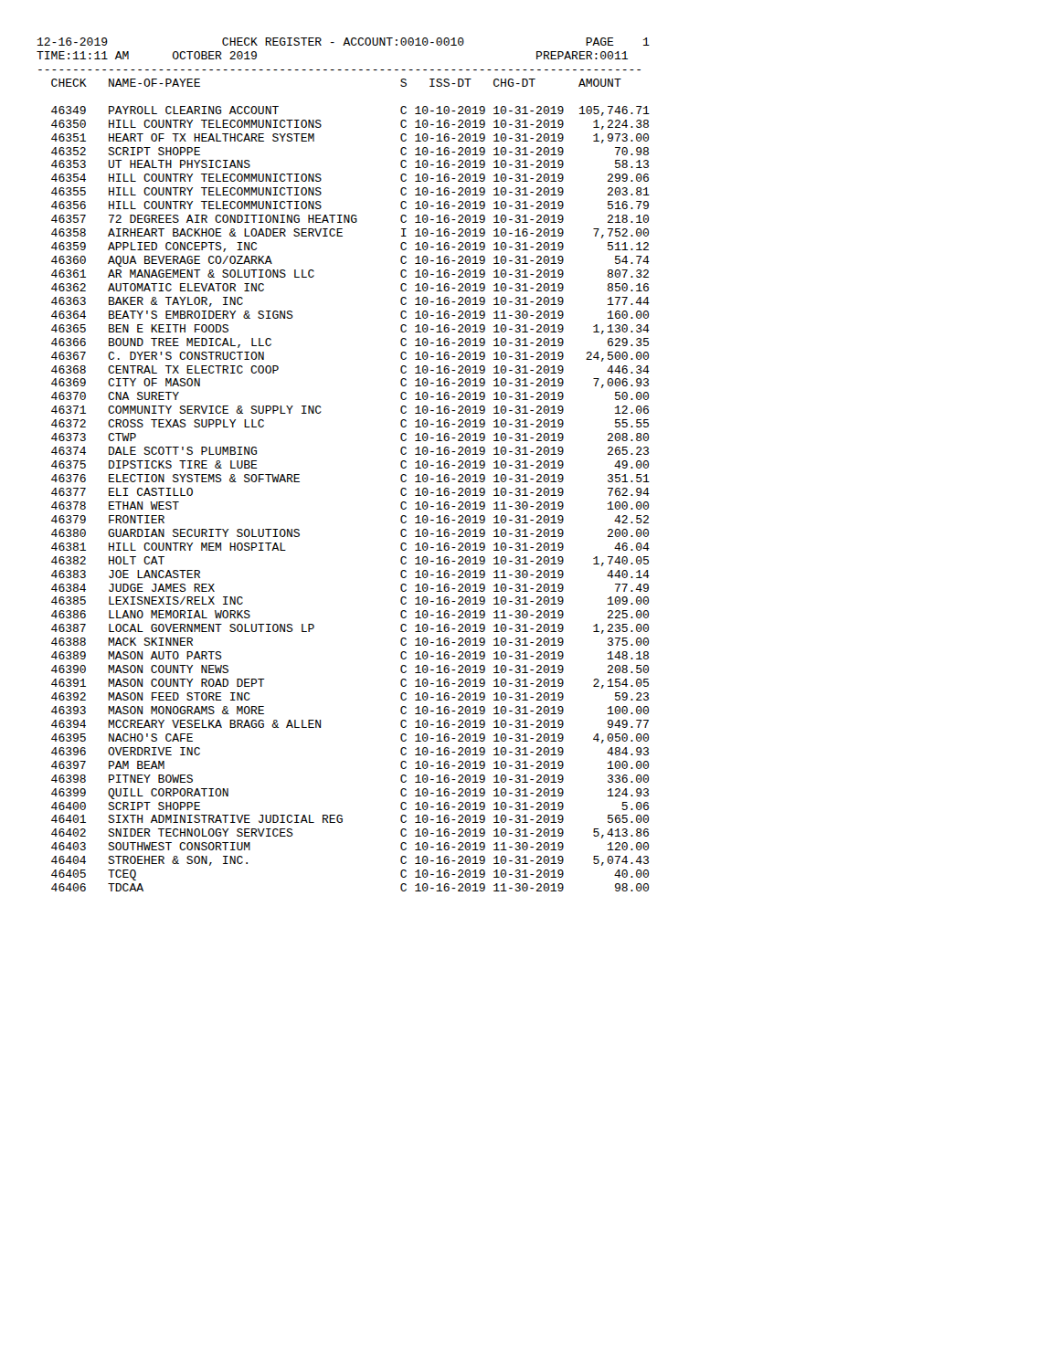Check Register - Account 0010-0010 - October 2019 - Page 1
12-16-2019                CHECK REGISTER - ACCOUNT:0010-0010                 PAGE    1
TIME:11:11 AM      OCTOBER 2019                                       PREPARER:0011
-------------------------------------------------------------------------------------
  CHECK   NAME-OF-PAYEE                            S   ISS-DT   CHG-DT      AMOUNT

  46349   PAYROLL CLEARING ACCOUNT                 C 10-10-2019 10-31-2019  105,746.71
  46350   HILL COUNTRY TELECOMMUNICTIONS           C 10-16-2019 10-31-2019    1,224.38
  46351   HEART OF TX HEALTHCARE SYSTEM            C 10-16-2019 10-31-2019    1,973.00
  46352   SCRIPT SHOPPE                            C 10-16-2019 10-31-2019       70.98
  46353   UT HEALTH PHYSICIANS                     C 10-16-2019 10-31-2019       58.13
  46354   HILL COUNTRY TELECOMMUNICTIONS           C 10-16-2019 10-31-2019      299.06
  46355   HILL COUNTRY TELECOMMUNICTIONS           C 10-16-2019 10-31-2019      203.81
  46356   HILL COUNTRY TELECOMMUNICTIONS           C 10-16-2019 10-31-2019      516.79
  46357   72 DEGREES AIR CONDITIONING HEATING      C 10-16-2019 10-31-2019      218.10
  46358   AIRHEART BACKHOE & LOADER SERVICE        I 10-16-2019 10-16-2019    7,752.00
  46359   APPLIED CONCEPTS, INC                    C 10-16-2019 10-31-2019      511.12
  46360   AQUA BEVERAGE CO/OZARKA                  C 10-16-2019 10-31-2019       54.74
  46361   AR MANAGEMENT & SOLUTIONS LLC            C 10-16-2019 10-31-2019      807.32
  46362   AUTOMATIC ELEVATOR INC                   C 10-16-2019 10-31-2019      850.16
  46363   BAKER & TAYLOR, INC                      C 10-16-2019 10-31-2019      177.44
  46364   BEATY'S EMBROIDERY & SIGNS               C 10-16-2019 11-30-2019      160.00
  46365   BEN E KEITH FOODS                        C 10-16-2019 10-31-2019    1,130.34
  46366   BOUND TREE MEDICAL, LLC                  C 10-16-2019 10-31-2019      629.35
  46367   C. DYER'S CONSTRUCTION                   C 10-16-2019 10-31-2019   24,500.00
  46368   CENTRAL TX ELECTRIC COOP                 C 10-16-2019 10-31-2019      446.34
  46369   CITY OF MASON                            C 10-16-2019 10-31-2019    7,006.93
  46370   CNA SURETY                               C 10-16-2019 10-31-2019       50.00
  46371   COMMUNITY SERVICE & SUPPLY INC           C 10-16-2019 10-31-2019       12.06
  46372   CROSS TEXAS SUPPLY LLC                   C 10-16-2019 10-31-2019       55.55
  46373   CTWP                                     C 10-16-2019 10-31-2019      208.80
  46374   DALE SCOTT'S PLUMBING                    C 10-16-2019 10-31-2019      265.23
  46375   DIPSTICKS TIRE & LUBE                    C 10-16-2019 10-31-2019       49.00
  46376   ELECTION SYSTEMS & SOFTWARE              C 10-16-2019 10-31-2019      351.51
  46377   ELI CASTILLO                             C 10-16-2019 10-31-2019      762.94
  46378   ETHAN WEST                               C 10-16-2019 11-30-2019      100.00
  46379   FRONTIER                                 C 10-16-2019 10-31-2019       42.52
  46380   GUARDIAN SECURITY SOLUTIONS              C 10-16-2019 10-31-2019      200.00
  46381   HILL COUNTRY MEM HOSPITAL                C 10-16-2019 10-31-2019       46.04
  46382   HOLT CAT                                 C 10-16-2019 10-31-2019    1,740.05
  46383   JOE LANCASTER                            C 10-16-2019 11-30-2019      440.14
  46384   JUDGE JAMES REX                          C 10-16-2019 10-31-2019       77.49
  46385   LEXISNEXIS/RELX INC                      C 10-16-2019 10-31-2019      109.00
  46386   LLANO MEMORIAL WORKS                     C 10-16-2019 11-30-2019      225.00
  46387   LOCAL GOVERNMENT SOLUTIONS LP            C 10-16-2019 10-31-2019    1,235.00
  46388   MACK SKINNER                             C 10-16-2019 10-31-2019      375.00
  46389   MASON AUTO PARTS                         C 10-16-2019 10-31-2019      148.18
  46390   MASON COUNTY NEWS                        C 10-16-2019 10-31-2019      208.50
  46391   MASON COUNTY ROAD DEPT                   C 10-16-2019 10-31-2019    2,154.05
  46392   MASON FEED STORE INC                     C 10-16-2019 10-31-2019       59.23
  46393   MASON MONOGRAMS & MORE                   C 10-16-2019 10-31-2019      100.00
  46394   MCCREARY VESELKA BRAGG & ALLEN           C 10-16-2019 10-31-2019      949.77
  46395   NACHO'S CAFE                             C 10-16-2019 10-31-2019    4,050.00
  46396   OVERDRIVE INC                            C 10-16-2019 10-31-2019      484.93
  46397   PAM BEAM                                 C 10-16-2019 10-31-2019      100.00
  46398   PITNEY BOWES                             C 10-16-2019 10-31-2019      336.00
  46399   QUILL CORPORATION                        C 10-16-2019 10-31-2019      124.93
  46400   SCRIPT SHOPPE                            C 10-16-2019 10-31-2019        5.06
  46401   SIXTH ADMINISTRATIVE JUDICIAL REG        C 10-16-2019 10-31-2019      565.00
  46402   SNIDER TECHNOLOGY SERVICES               C 10-16-2019 10-31-2019    5,413.86
  46403   SOUTHWEST CONSORTIUM                     C 10-16-2019 11-30-2019      120.00
  46404   STROEHER & SON, INC.                     C 10-16-2019 10-31-2019    5,074.43
  46405   TCEQ                                     C 10-16-2019 10-31-2019       40.00
  46406   TDCAA                                    C 10-16-2019 11-30-2019       98.00